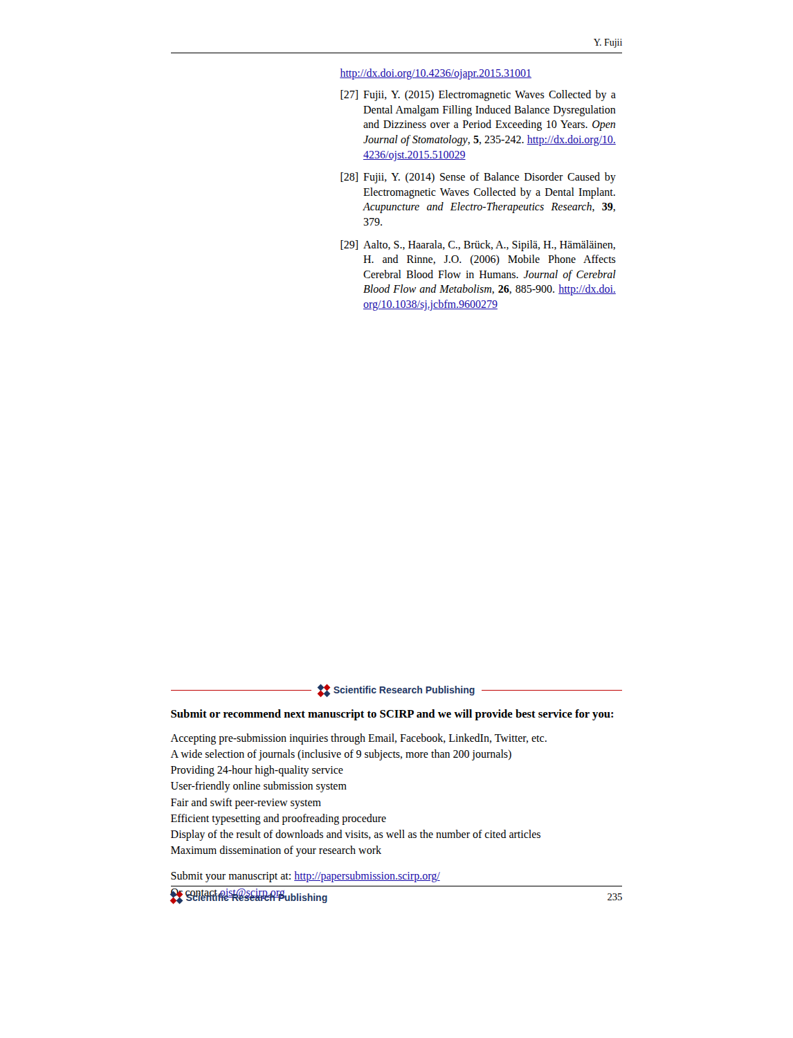Y. Fujii
http://dx.doi.org/10.4236/ojapr.2015.31001
[27]
Fujii, Y. (2015) Electromagnetic Waves Collected by a Dental Amalgam Filling Induced Balance Dysregulation and Dizziness over a Period Exceeding 10 Years. Open Journal of Stomatology, 5, 235-242. http://dx.doi.org/10.4236/ojst.2015.510029
[28]
Fujii, Y. (2014) Sense of Balance Disorder Caused by Electromagnetic Waves Collected by a Dental Implant. Acupuncture and Electro-Therapeutics Research, 39, 379.
[29]
Aalto, S., Haarala, C., Brück, A., Sipilä, H., Hämäläinen, H. and Rinne, J.O. (2006) Mobile Phone Affects Cerebral Blood Flow in Humans. Journal of Cerebral Blood Flow and Metabolism, 26, 885-900. http://dx.doi.org/10.1038/sj.jcbfm.9600279
Scientific Research Publishing
Submit or recommend next manuscript to SCIRP and we will provide best service for you:
Accepting pre-submission inquiries through Email, Facebook, LinkedIn, Twitter, etc.
A wide selection of journals (inclusive of 9 subjects, more than 200 journals)
Providing 24-hour high-quality service
User-friendly online submission system
Fair and swift peer-review system
Efficient typesetting and proofreading procedure
Display of the result of downloads and visits, as well as the number of cited articles
Maximum dissemination of your research work
Submit your manuscript at: http://papersubmission.scirp.org/
Or contact ojst@scirp.org
Scientific Research Publishing
235